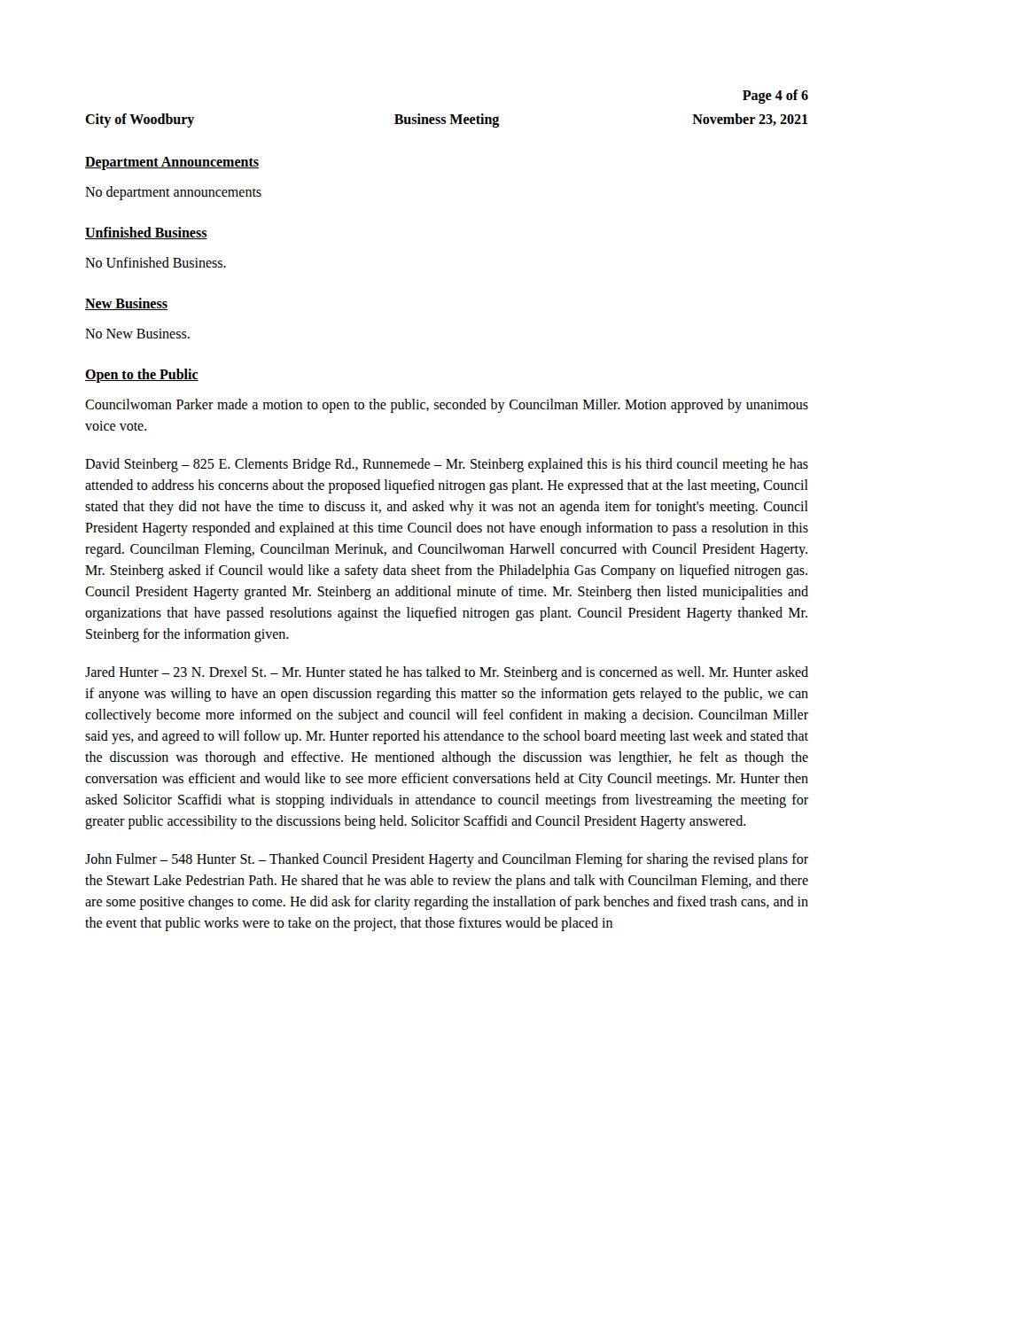Page 4 of 6
City of Woodbury Business Meeting November 23, 2021
Department Announcements
No department announcements
Unfinished Business
No Unfinished Business.
New Business
No New Business.
Open to the Public
Councilwoman Parker made a motion to open to the public, seconded by Councilman Miller. Motion approved by unanimous voice vote.
David Steinberg – 825 E. Clements Bridge Rd., Runnemede – Mr. Steinberg explained this is his third council meeting he has attended to address his concerns about the proposed liquefied nitrogen gas plant. He expressed that at the last meeting, Council stated that they did not have the time to discuss it, and asked why it was not an agenda item for tonight's meeting. Council President Hagerty responded and explained at this time Council does not have enough information to pass a resolution in this regard. Councilman Fleming, Councilman Merinuk, and Councilwoman Harwell concurred with Council President Hagerty. Mr. Steinberg asked if Council would like a safety data sheet from the Philadelphia Gas Company on liquefied nitrogen gas. Council President Hagerty granted Mr. Steinberg an additional minute of time. Mr. Steinberg then listed municipalities and organizations that have passed resolutions against the liquefied nitrogen gas plant. Council President Hagerty thanked Mr. Steinberg for the information given.
Jared Hunter – 23 N. Drexel St. – Mr. Hunter stated he has talked to Mr. Steinberg and is concerned as well. Mr. Hunter asked if anyone was willing to have an open discussion regarding this matter so the information gets relayed to the public, we can collectively become more informed on the subject and council will feel confident in making a decision. Councilman Miller said yes, and agreed to will follow up. Mr. Hunter reported his attendance to the school board meeting last week and stated that the discussion was thorough and effective. He mentioned although the discussion was lengthier, he felt as though the conversation was efficient and would like to see more efficient conversations held at City Council meetings. Mr. Hunter then asked Solicitor Scaffidi what is stopping individuals in attendance to council meetings from livestreaming the meeting for greater public accessibility to the discussions being held. Solicitor Scaffidi and Council President Hagerty answered.
John Fulmer – 548 Hunter St. – Thanked Council President Hagerty and Councilman Fleming for sharing the revised plans for the Stewart Lake Pedestrian Path. He shared that he was able to review the plans and talk with Councilman Fleming, and there are some positive changes to come. He did ask for clarity regarding the installation of park benches and fixed trash cans, and in the event that public works were to take on the project, that those fixtures would be placed in